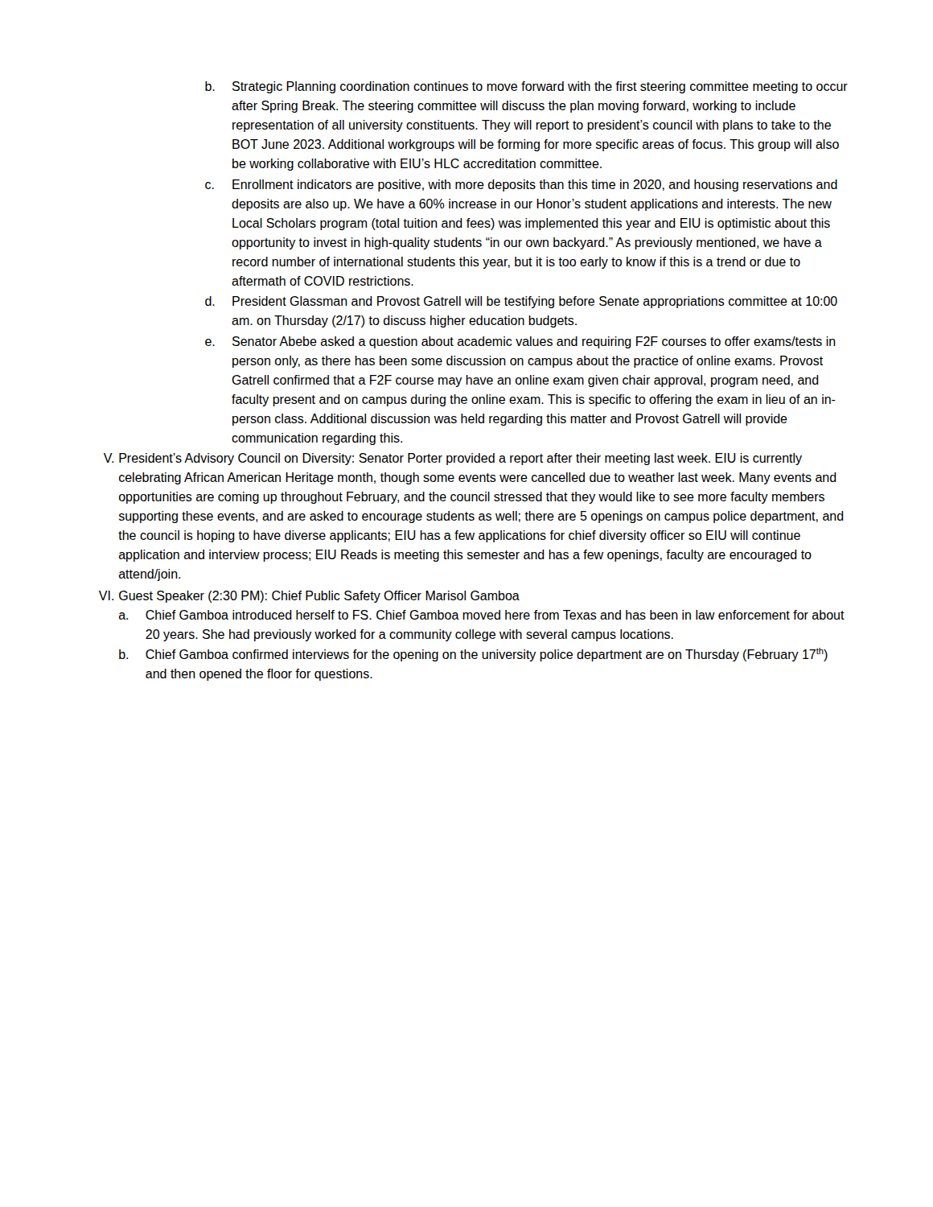b. Strategic Planning coordination continues to move forward with the first steering committee meeting to occur after Spring Break. The steering committee will discuss the plan moving forward, working to include representation of all university constituents. They will report to president’s council with plans to take to the BOT June 2023. Additional workgroups will be forming for more specific areas of focus. This group will also be working collaborative with EIU’s HLC accreditation committee.
c. Enrollment indicators are positive, with more deposits than this time in 2020, and housing reservations and deposits are also up. We have a 60% increase in our Honor’s student applications and interests. The new Local Scholars program (total tuition and fees) was implemented this year and EIU is optimistic about this opportunity to invest in high-quality students “in our own backyard.” As previously mentioned, we have a record number of international students this year, but it is too early to know if this is a trend or due to aftermath of COVID restrictions.
d. President Glassman and Provost Gatrell will be testifying before Senate appropriations committee at 10:00 am. on Thursday (2/17) to discuss higher education budgets.
e. Senator Abebe asked a question about academic values and requiring F2F courses to offer exams/tests in person only, as there has been some discussion on campus about the practice of online exams. Provost Gatrell confirmed that a F2F course may have an online exam given chair approval, program need, and faculty present and on campus during the online exam. This is specific to offering the exam in lieu of an in-person class. Additional discussion was held regarding this matter and Provost Gatrell will provide communication regarding this.
V. President’s Advisory Council on Diversity: Senator Porter provided a report after their meeting last week. EIU is currently celebrating African American Heritage month, though some events were cancelled due to weather last week. Many events and opportunities are coming up throughout February, and the council stressed that they would like to see more faculty members supporting these events, and are asked to encourage students as well; there are 5 openings on campus police department, and the council is hoping to have diverse applicants; EIU has a few applications for chief diversity officer so EIU will continue application and interview process; EIU Reads is meeting this semester and has a few openings, faculty are encouraged to attend/join.
VI. Guest Speaker (2:30 PM): Chief Public Safety Officer Marisol Gamboa
a. Chief Gamboa introduced herself to FS. Chief Gamboa moved here from Texas and has been in law enforcement for about 20 years. She had previously worked for a community college with several campus locations.
b. Chief Gamboa confirmed interviews for the opening on the university police department are on Thursday (February 17th) and then opened the floor for questions.